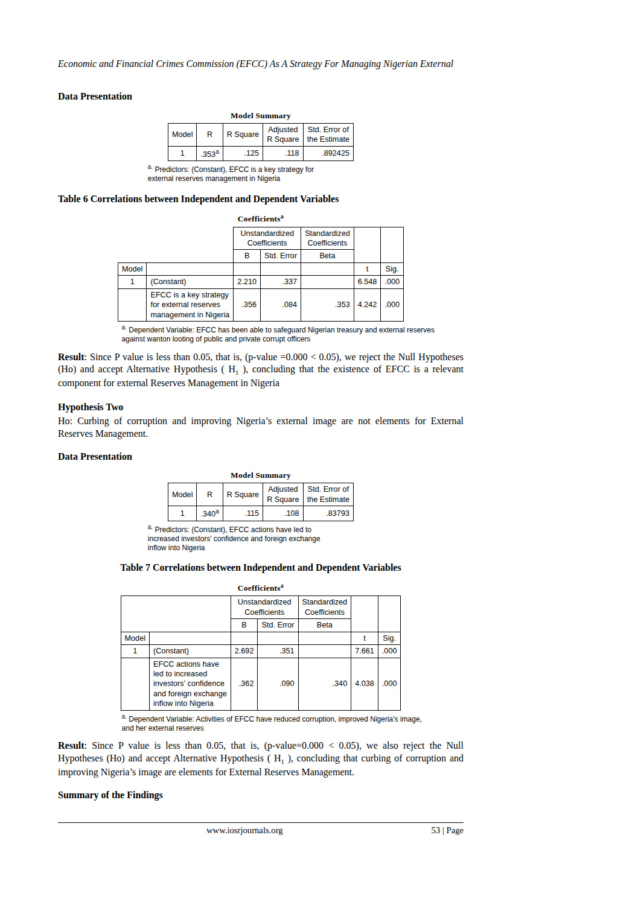Economic and Financial Crimes Commission (EFCC) As A Strategy For Managing Nigerian External
Data Presentation
Model Summary
| Model | R | R Square | Adjusted R Square | Std. Error of the Estimate |
| --- | --- | --- | --- | --- |
| 1 | .353 a | .125 | .118 | .892425 |
a. Predictors: (Constant), EFCC is a key strategy for
external reserves management in Nigeria
Table 6 Correlations between Independent and Dependent Variables
Coefficientsa
| | Unstandardized Coefficients | Standardized Coefficients | | |
| --- | --- | --- | --- | --- |
| B | Std. Error | Beta |
| Model | | | | | t | Sig. |
| 1 | (Constant) | 2.210 | .337 | | 6.548 | .000 |
| | EFCC is a key strategy for external reserves management in Nigeria | .356 | .084 | .353 | 4.242 | .000 |
a. Dependent Variable: EFCC has been able to safeguard Nigerian treasury and external reserves
against wanton looting of public and private corrupt officers
Result: Since P value is less than 0.05, that is, (p-value =0.000 < 0.05), we reject the Null Hypotheses (Ho) and accept Alternative Hypothesis ( H1 ), concluding that the existence of EFCC is a relevant component for external Reserves Management in Nigeria
Hypothesis Two
Ho: Curbing of corruption and improving Nigeria’s external image are not elements for External Reserves Management.
Data Presentation
Model Summary
| Model | R | R Square | Adjusted R Square | Std. Error of the Estimate |
| --- | --- | --- | --- | --- |
| 1 | .340 a | .115 | .108 | .83793 |
a. Predictors: (Constant), EFCC actions have led to
increased investors' confidence and foreign exchange
inflow into Nigeria
Table 7 Correlations between Independent and Dependent Variables
Coefficientsa
| | Unstandardized Coefficients | Standardized Coefficients | | |
| --- | --- | --- | --- | --- |
| B | Std. Error | Beta |
| Model | | | | | t | Sig. |
| 1 | (Constant) | 2.692 | .351 | | 7.661 | .000 |
| | EFCC actions have led to increased investors' confidence and foreign exchange inflow into Nigeria | .362 | .090 | .340 | 4.038 | .000 |
a. Dependent Variable: Activities of EFCC have reduced corruption, improved Nigeria's image,
and her external reserves
Result: Since P value is less than 0.05, that is, (p-value=0.000 < 0.05), we also reject the Null Hypotheses (Ho) and accept Alternative Hypothesis ( H1 ), concluding that curbing of corruption and improving Nigeria’s image are elements for External Reserves Management.
Summary of the Findings
www.iosrjournals.org 53 | Page